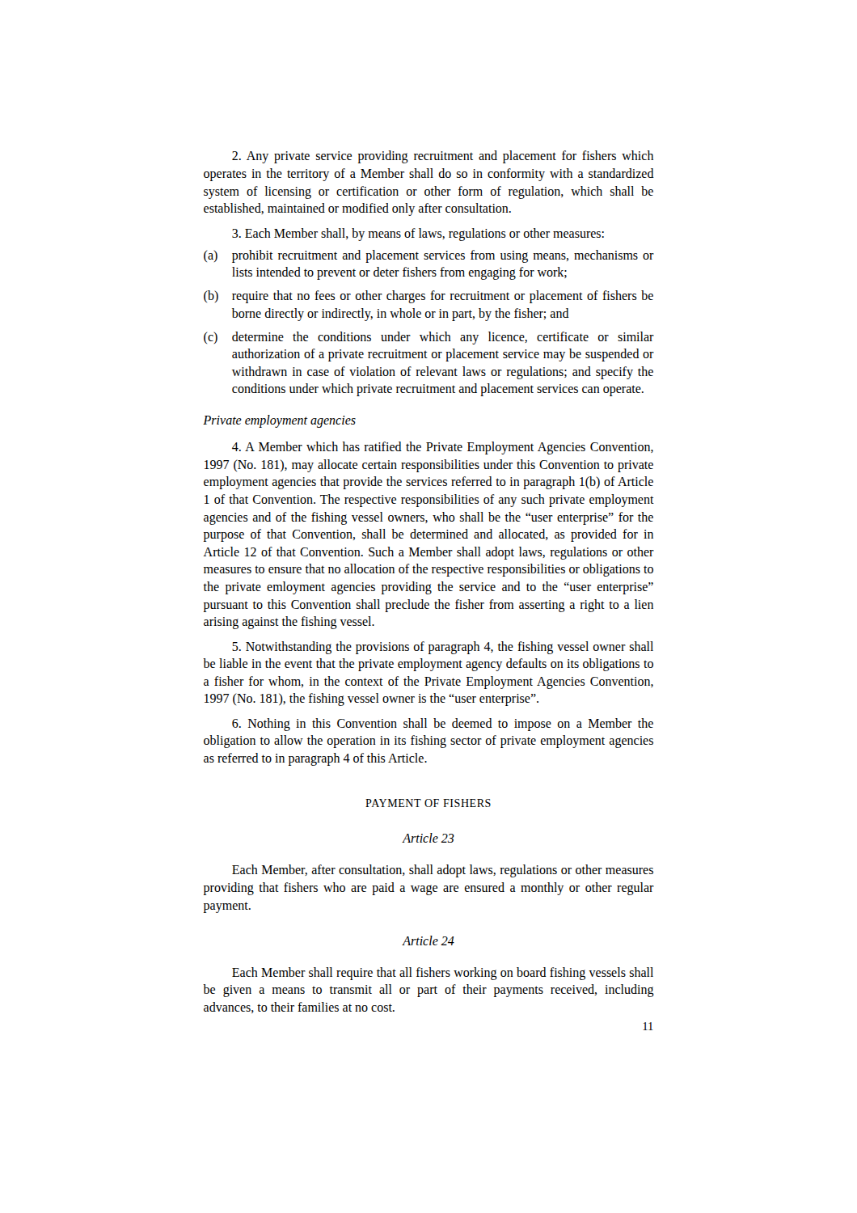2. Any private service providing recruitment and placement for fishers which operates in the territory of a Member shall do so in conformity with a standardized system of licensing or certification or other form of regulation, which shall be established, maintained or modified only after consultation.
3. Each Member shall, by means of laws, regulations or other measures:
(a) prohibit recruitment and placement services from using means, mechanisms or lists intended to prevent or deter fishers from engaging for work;
(b) require that no fees or other charges for recruitment or placement of fishers be borne directly or indirectly, in whole or in part, by the fisher; and
(c) determine the conditions under which any licence, certificate or similar authorization of a private recruitment or placement service may be suspended or withdrawn in case of violation of relevant laws or regulations; and specify the conditions under which private recruitment and placement services can operate.
Private employment agencies
4. A Member which has ratified the Private Employment Agencies Convention, 1997 (No. 181), may allocate certain responsibilities under this Convention to private employment agencies that provide the services referred to in paragraph 1(b) of Article 1 of that Convention. The respective responsibilities of any such private employment agencies and of the fishing vessel owners, who shall be the “user enterprise” for the purpose of that Convention, shall be determined and allocated, as provided for in Article 12 of that Convention. Such a Member shall adopt laws, regulations or other measures to ensure that no allocation of the respective responsibilities or obligations to the private emloyment agencies providing the service and to the “user enterprise” pursuant to this Convention shall preclude the fisher from asserting a right to a lien arising against the fishing vessel.
5. Notwithstanding the provisions of paragraph 4, the fishing vessel owner shall be liable in the event that the private employment agency defaults on its obligations to a fisher for whom, in the context of the Private Employment Agencies Convention, 1997 (No. 181), the fishing vessel owner is the “user enterprise”.
6. Nothing in this Convention shall be deemed to impose on a Member the obligation to allow the operation in its fishing sector of private employment agencies as referred to in paragraph 4 of this Article.
Payment of fishers
Article 23
Each Member, after consultation, shall adopt laws, regulations or other measures providing that fishers who are paid a wage are ensured a monthly or other regular payment.
Article 24
Each Member shall require that all fishers working on board fishing vessels shall be given a means to transmit all or part of their payments received, including advances, to their families at no cost.
11